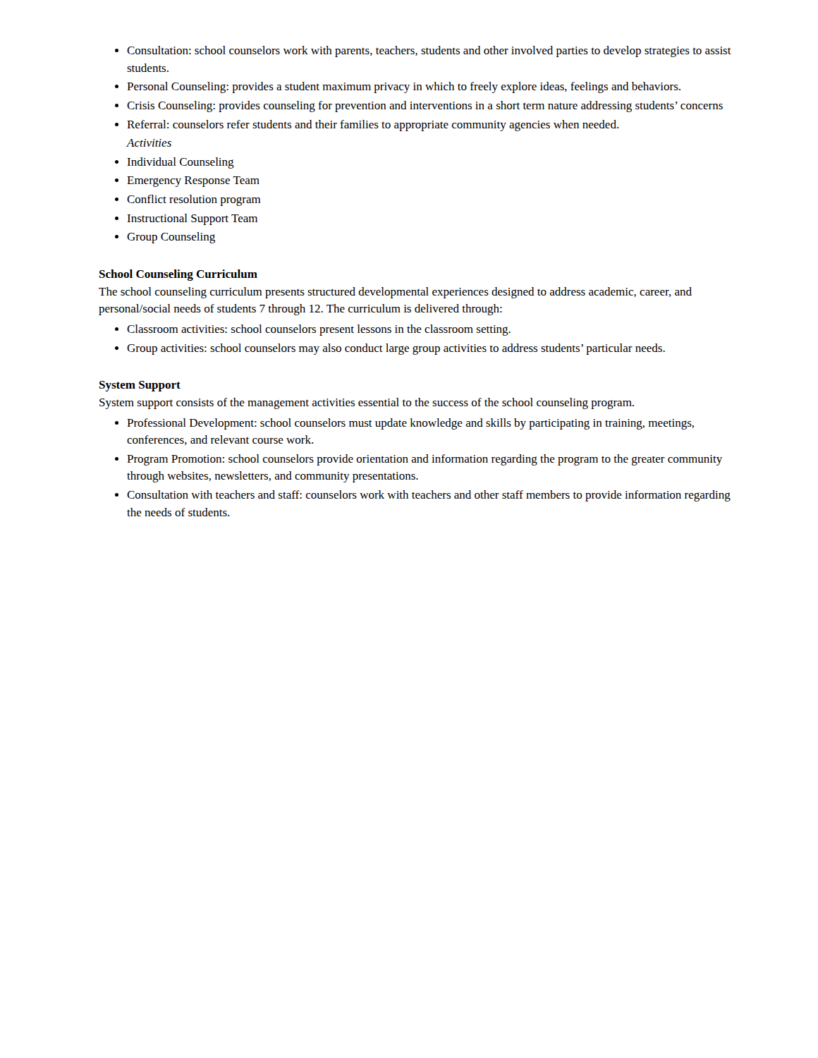Consultation: school counselors work with parents, teachers, students and other involved parties to develop strategies to assist students.
Personal Counseling: provides a student maximum privacy in which to freely explore ideas, feelings and behaviors.
Crisis Counseling: provides counseling for prevention and interventions in a short term nature addressing students’ concerns
Referral: counselors refer students and their families to appropriate community agencies when needed.
Activities
Individual Counseling
Emergency Response Team
Conflict resolution program
Instructional Support Team
Group Counseling
School Counseling Curriculum
The school counseling curriculum presents structured developmental experiences designed to address academic, career, and personal/social needs of students 7 through 12. The curriculum is delivered through:
Classroom activities: school counselors present lessons in the classroom setting.
Group activities: school counselors may also conduct large group activities to address students’ particular needs.
System Support
System support consists of the management activities essential to the success of the school counseling program.
Professional Development: school counselors must update knowledge and skills by participating in training, meetings, conferences, and relevant course work.
Program Promotion: school counselors provide orientation and information regarding the program to the greater community through websites, newsletters, and community presentations.
Consultation with teachers and staff: counselors work with teachers and other staff members to provide information regarding the needs of students.